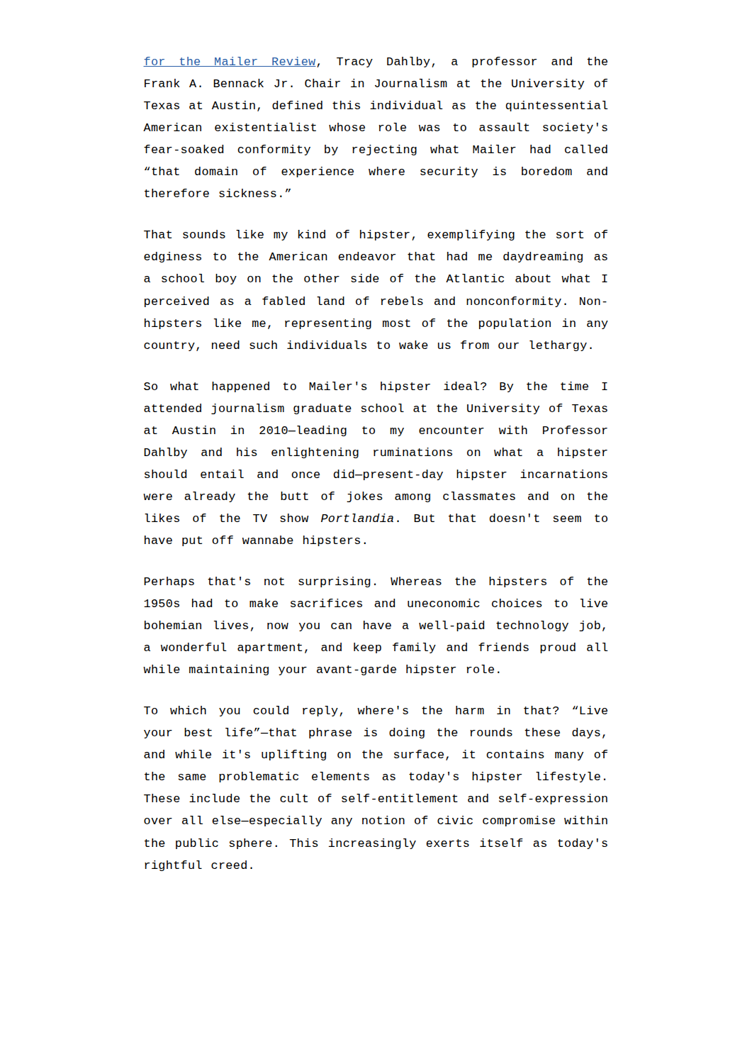for the Mailer Review, Tracy Dahlby, a professor and the Frank A. Bennack Jr. Chair in Journalism at the University of Texas at Austin, defined this individual as the quintessential American existentialist whose role was to assault society's fear-soaked conformity by rejecting what Mailer had called “that domain of experience where security is boredom and therefore sickness.”
That sounds like my kind of hipster, exemplifying the sort of edginess to the American endeavor that had me daydreaming as a school boy on the other side of the Atlantic about what I perceived as a fabled land of rebels and nonconformity. Non-hipsters like me, representing most of the population in any country, need such individuals to wake us from our lethargy.
So what happened to Mailer's hipster ideal? By the time I attended journalism graduate school at the University of Texas at Austin in 2010—leading to my encounter with Professor Dahlby and his enlightening ruminations on what a hipster should entail and once did—present-day hipster incarnations were already the butt of jokes among classmates and on the likes of the TV show Portlandia. But that doesn't seem to have put off wannabe hipsters.
Perhaps that's not surprising. Whereas the hipsters of the 1950s had to make sacrifices and uneconomic choices to live bohemian lives, now you can have a well-paid technology job, a wonderful apartment, and keep family and friends proud all while maintaining your avant-garde hipster role.
To which you could reply, where's the harm in that? “Live your best life”—that phrase is doing the rounds these days, and while it's uplifting on the surface, it contains many of the same problematic elements as today's hipster lifestyle. These include the cult of self-entitlement and self-expression over all else—especially any notion of civic compromise within the public sphere. This increasingly exerts itself as today's rightful creed.